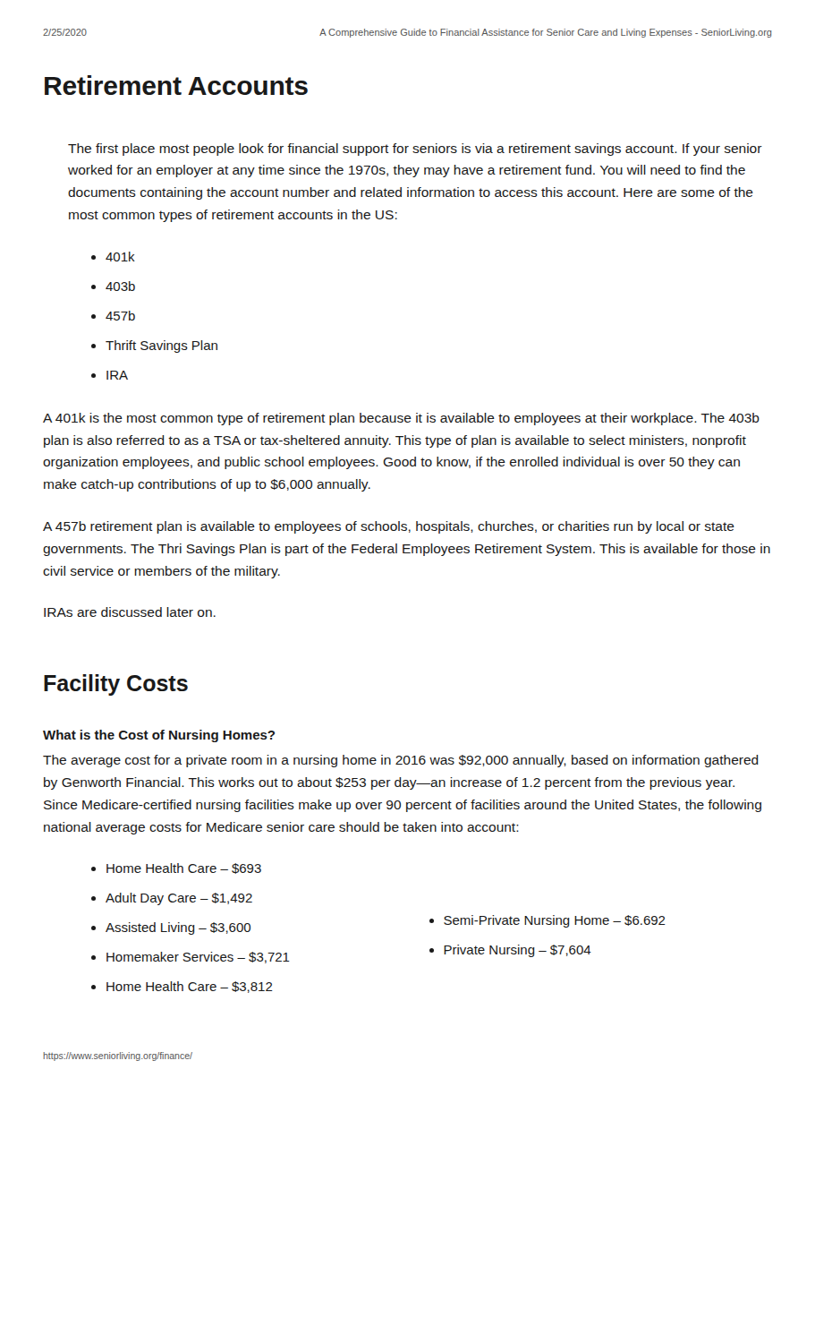2/25/2020 A Comprehensive Guide to Financial Assistance for Senior Care and Living Expenses - SeniorLiving.org
Retirement Accounts
The first place most people look for financial support for seniors is via a retirement savings account. If your senior worked for an employer at any time since the 1970s, they may have a retirement fund. You will need to find the documents containing the account number and related information to access this account. Here are some of the most common types of retirement accounts in the US:
401k
403b
457b
Thrift Savings Plan
IRA
A 401k is the most common type of retirement plan because it is available to employees at their workplace. The 403b plan is also referred to as a TSA or tax-sheltered annuity. This type of plan is available to select ministers, nonprofit organization employees, and public school employees. Good to know, if the enrolled individual is over 50 they can make catch-up contributions of up to $6,000 annually.
A 457b retirement plan is available to employees of schools, hospitals, churches, or charities run by local or state governments. The Thri Savings Plan is part of the Federal Employees Retirement System. This is available for those in civil service or members of the military.
IRAs are discussed later on.
Facility Costs
What is the Cost of Nursing Homes?
The average cost for a private room in a nursing home in 2016 was $92,000 annually, based on information gathered by Genworth Financial. This works out to about $253 per day—an increase of 1.2 percent from the previous year. Since Medicare-certified nursing facilities make up over 90 percent of facilities around the United States, the following national average costs for Medicare senior care should be taken into account:
Home Health Care – $693
Adult Day Care – $1,492
Assisted Living – $3,600
Homemaker Services – $3,721
Home Health Care – $3,812
Semi-Private Nursing Home – $6.692
Private Nursing – $7,604
https://www.seniorliving.org/finance/